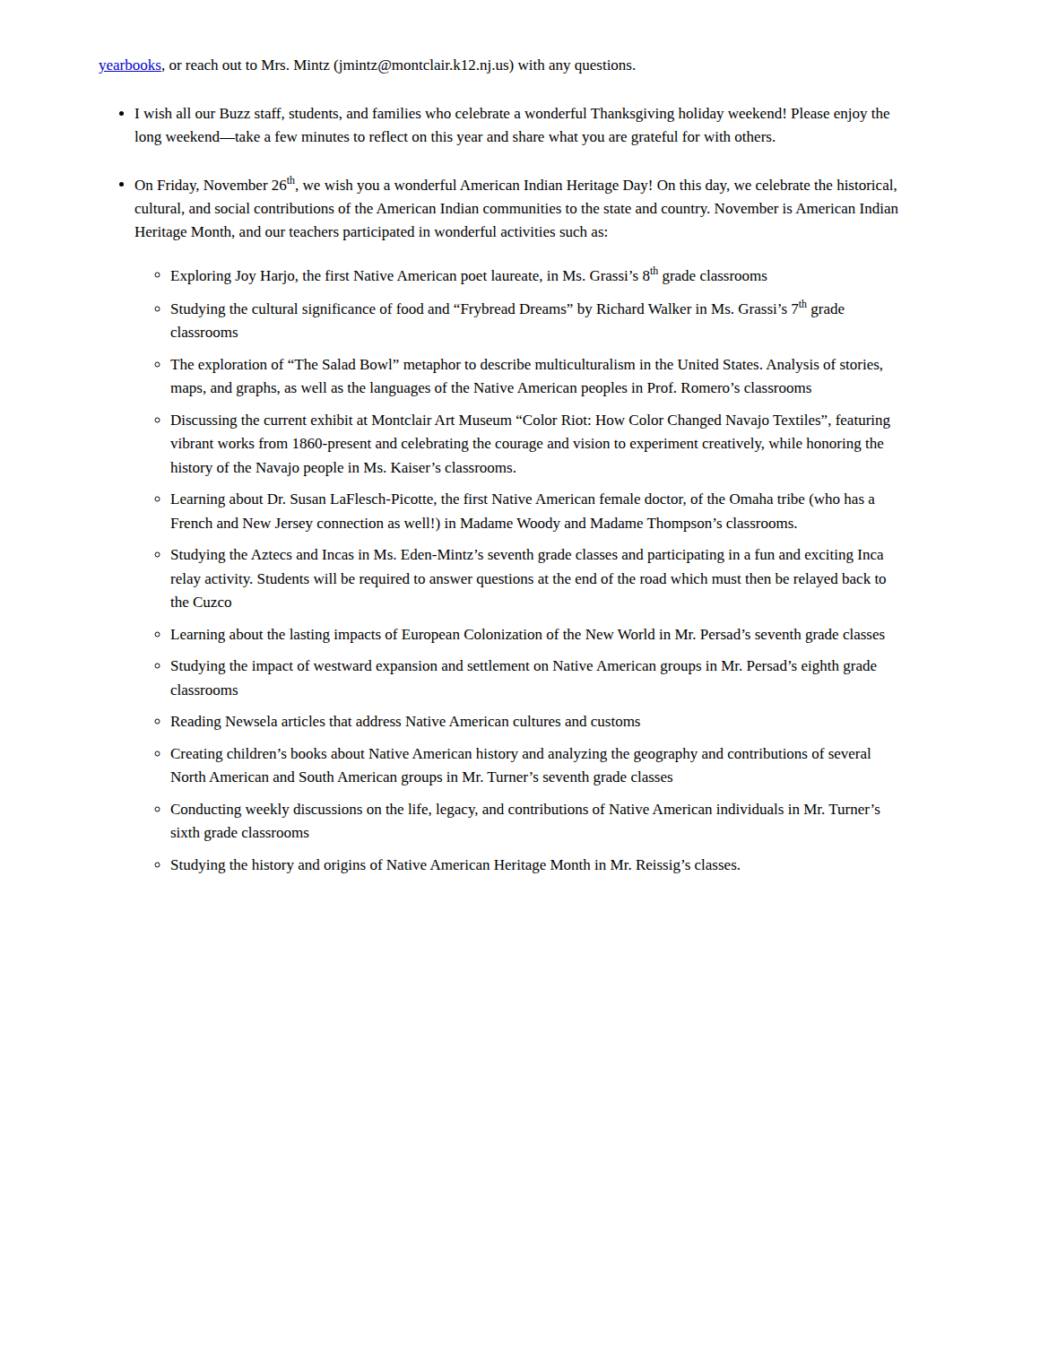yearbooks, or reach out to Mrs. Mintz (jmintz@montclair.k12.nj.us) with any questions.
I wish all our Buzz staff, students, and families who celebrate a wonderful Thanksgiving holiday weekend! Please enjoy the long weekend—take a few minutes to reflect on this year and share what you are grateful for with others.
On Friday, November 26th, we wish you a wonderful American Indian Heritage Day! On this day, we celebrate the historical, cultural, and social contributions of the American Indian communities to the state and country. November is American Indian Heritage Month, and our teachers participated in wonderful activities such as:
Exploring Joy Harjo, the first Native American poet laureate, in Ms. Grassi’s 8th grade classrooms
Studying the cultural significance of food and “Frybread Dreams” by Richard Walker in Ms. Grassi’s 7th grade classrooms
The exploration of “The Salad Bowl” metaphor to describe multiculturalism in the United States. Analysis of stories, maps, and graphs, as well as the languages of the Native American peoples in Prof. Romero’s classrooms
Discussing the current exhibit at Montclair Art Museum “Color Riot: How Color Changed Navajo Textiles”, featuring vibrant works from 1860-present and celebrating the courage and vision to experiment creatively, while honoring the history of the Navajo people in Ms. Kaiser’s classrooms.
Learning about Dr. Susan LaFlesch-Picotte, the first Native American female doctor, of the Omaha tribe (who has a French and New Jersey connection as well!) in Madame Woody and Madame Thompson’s classrooms.
Studying the Aztecs and Incas in Ms. Eden-Mintz’s seventh grade classes and participating in a fun and exciting Inca relay activity. Students will be required to answer questions at the end of the road which must then be relayed back to the Cuzco
Learning about the lasting impacts of European Colonization of the New World in Mr. Persad’s seventh grade classes
Studying the impact of westward expansion and settlement on Native American groups in Mr. Persad’s eighth grade classrooms
Reading Newsela articles that address Native American cultures and customs
Creating children’s books about Native American history and analyzing the geography and contributions of several North American and South American groups in Mr. Turner’s seventh grade classes
Conducting weekly discussions on the life, legacy, and contributions of Native American individuals in Mr. Turner’s sixth grade classrooms
Studying the history and origins of Native American Heritage Month in Mr. Reissig’s classes.